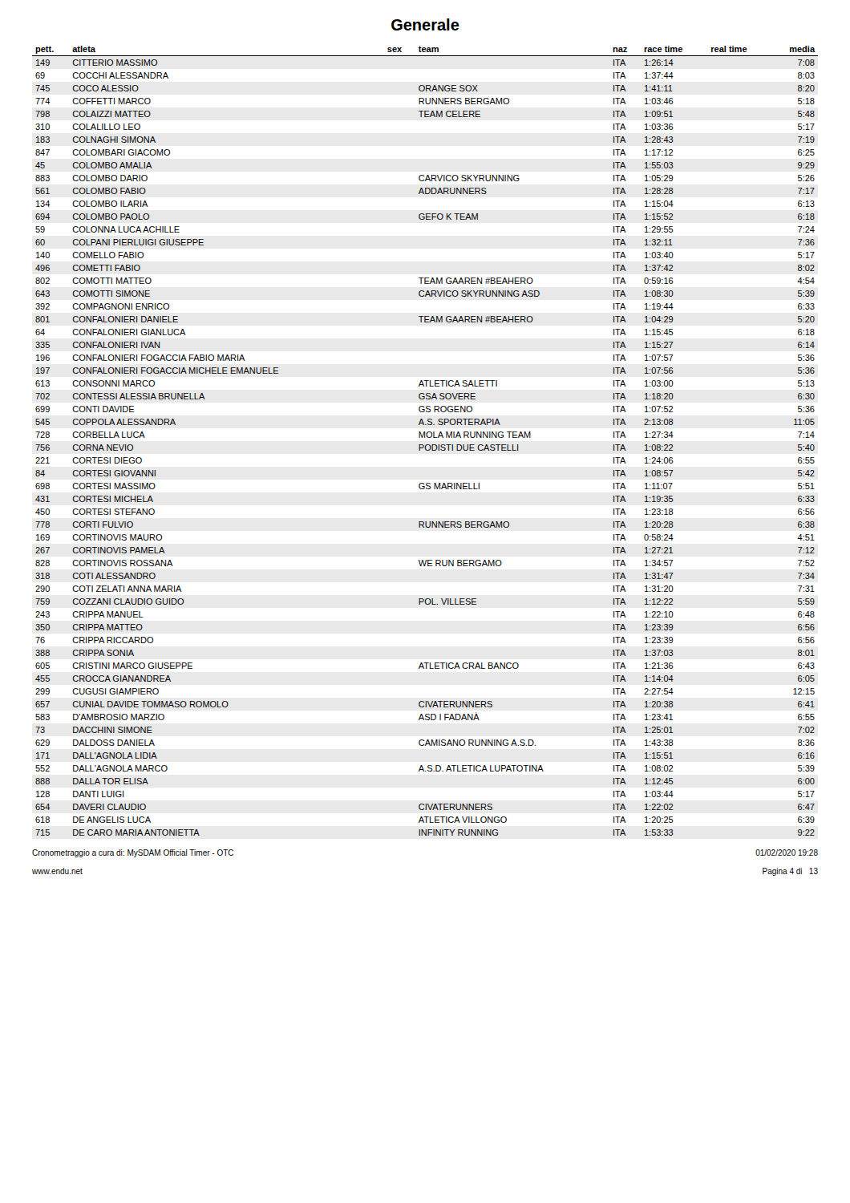Generale
| pett. | atleta | sex | team | naz | race time | real time | media |
| --- | --- | --- | --- | --- | --- | --- | --- |
| 149 | CITTERIO MASSIMO | | | ITA | 1:26:14 | | 7:08 |
| 69 | COCCHI ALESSANDRA | | | ITA | 1:37:44 | | 8:03 |
| 745 | COCO ALESSIO | | ORANGE SOX | ITA | 1:41:11 | | 8:20 |
| 774 | COFFETTI MARCO | | RUNNERS BERGAMO | ITA | 1:03:46 | | 5:18 |
| 798 | COLAIZZI MATTEO | | TEAM CELERE | ITA | 1:09:51 | | 5:48 |
| 310 | COLALILLO LEO | | | ITA | 1:03:36 | | 5:17 |
| 183 | COLNAGHI SIMONA | | | ITA | 1:28:43 | | 7:19 |
| 847 | COLOMBARI GIACOMO | | | ITA | 1:17:12 | | 6:25 |
| 45 | COLOMBO AMALIA | | | ITA | 1:55:03 | | 9:29 |
| 883 | COLOMBO DARIO | | CARVICO SKYRUNNING | ITA | 1:05:29 | | 5:26 |
| 561 | COLOMBO FABIO | | ADDARUNNERS | ITA | 1:28:28 | | 7:17 |
| 134 | COLOMBO ILARIA | | | ITA | 1:15:04 | | 6:13 |
| 694 | COLOMBO PAOLO | | GEFO K TEAM | ITA | 1:15:52 | | 6:18 |
| 59 | COLONNA LUCA ACHILLE | | | ITA | 1:29:55 | | 7:24 |
| 60 | COLPANI PIERLUIGI GIUSEPPE | | | ITA | 1:32:11 | | 7:36 |
| 140 | COMELLO FABIO | | | ITA | 1:03:40 | | 5:17 |
| 496 | COMETTI FABIO | | | ITA | 1:37:42 | | 8:02 |
| 802 | COMOTTI MATTEO | | TEAM GAAREN #BEAHERO | ITA | 0:59:16 | | 4:54 |
| 643 | COMOTTI SIMONE | | CARVICO SKYRUNNING ASD | ITA | 1:08:30 | | 5:39 |
| 392 | COMPAGNONI ENRICO | | | ITA | 1:19:44 | | 6:33 |
| 801 | CONFALONIERI DANIELE | | TEAM GAAREN #BEAHERO | ITA | 1:04:29 | | 5:20 |
| 64 | CONFALONIERI GIANLUCA | | | ITA | 1:15:45 | | 6:18 |
| 335 | CONFALONIERI IVAN | | | ITA | 1:15:27 | | 6:14 |
| 196 | CONFALONIERI FOGACCIA FABIO MARIA | | | ITA | 1:07:57 | | 5:36 |
| 197 | CONFALONIERI FOGACCIA MICHELE EMANUELE | | | ITA | 1:07:56 | | 5:36 |
| 613 | CONSONNI MARCO | | ATLETICA SALETTI | ITA | 1:03:00 | | 5:13 |
| 702 | CONTESSI ALESSIA BRUNELLA | | GSA SOVERE | ITA | 1:18:20 | | 6:30 |
| 699 | CONTI DAVIDE | | GS ROGENO | ITA | 1:07:52 | | 5:36 |
| 545 | COPPOLA ALESSANDRA | | A.S. SPORTERAPIA | ITA | 2:13:08 | | 11:05 |
| 728 | CORBELLA LUCA | | MOLA MIA RUNNING TEAM | ITA | 1:27:34 | | 7:14 |
| 756 | CORNA NEVIO | | PODISTI DUE CASTELLI | ITA | 1:08:22 | | 5:40 |
| 221 | CORTESI DIEGO | | | ITA | 1:24:06 | | 6:55 |
| 84 | CORTESI GIOVANNI | | | ITA | 1:08:57 | | 5:42 |
| 698 | CORTESI MASSIMO | | GS MARINELLI | ITA | 1:11:07 | | 5:51 |
| 431 | CORTESI MICHELA | | | ITA | 1:19:35 | | 6:33 |
| 450 | CORTESI STEFANO | | | ITA | 1:23:18 | | 6:56 |
| 778 | CORTI FULVIO | | RUNNERS BERGAMO | ITA | 1:20:28 | | 6:38 |
| 169 | CORTINOVIS MAURO | | | ITA | 0:58:24 | | 4:51 |
| 267 | CORTINOVIS PAMELA | | | ITA | 1:27:21 | | 7:12 |
| 828 | CORTINOVIS ROSSANA | | WE RUN BERGAMO | ITA | 1:34:57 | | 7:52 |
| 318 | COTI ALESSANDRO | | | ITA | 1:31:47 | | 7:34 |
| 290 | COTI ZELATI ANNA MARIA | | | ITA | 1:31:20 | | 7:31 |
| 759 | COZZANI CLAUDIO GUIDO | | POL. VILLESE | ITA | 1:12:22 | | 5:59 |
| 243 | CRIPPA MANUEL | | | ITA | 1:22:10 | | 6:48 |
| 350 | CRIPPA MATTEO | | | ITA | 1:23:39 | | 6:56 |
| 76 | CRIPPA RICCARDO | | | ITA | 1:23:39 | | 6:56 |
| 388 | CRIPPA SONIA | | | ITA | 1:37:03 | | 8:01 |
| 605 | CRISTINI MARCO GIUSEPPE | | ATLETICA CRAL BANCO | ITA | 1:21:36 | | 6:43 |
| 455 | CROCCA GIANANDREA | | | ITA | 1:14:04 | | 6:05 |
| 299 | CUGUSI GIAMPIERO | | | ITA | 2:27:54 | | 12:15 |
| 657 | CUNIAL DAVIDE TOMMASO ROMOLO | | CIVATERUNNERS | ITA | 1:20:38 | | 6:41 |
| 583 | D'AMBROSIO MARZIO | | ASD I FADANÀ | ITA | 1:23:41 | | 6:55 |
| 73 | DACCHINI SIMONE | | | ITA | 1:25:01 | | 7:02 |
| 629 | DALDOSS DANIELA | | CAMISANO RUNNING A.S.D. | ITA | 1:43:38 | | 8:36 |
| 171 | DALL'AGNOLA LIDIA | | | ITA | 1:15:51 | | 6:16 |
| 552 | DALL'AGNOLA MARCO | | A.S.D. ATLETICA LUPATOTINA | ITA | 1:08:02 | | 5:39 |
| 888 | DALLA TOR ELISA | | | ITA | 1:12:45 | | 6:00 |
| 128 | DANTI LUIGI | | | ITA | 1:03:44 | | 5:17 |
| 654 | DAVERI CLAUDIO | | CIVATERUNNERS | ITA | 1:22:02 | | 6:47 |
| 618 | DE ANGELIS LUCA | | ATLETICA VILLONGO | ITA | 1:20:25 | | 6:39 |
| 715 | DE CARO MARIA ANTONIETTA | | INFINITY RUNNING | ITA | 1:53:33 | | 9:22 |
Cronometraggio a cura di: MySDAM Official Timer - OTC
01/02/2020 19:28
www.endu.net
Pagina 4 di 13